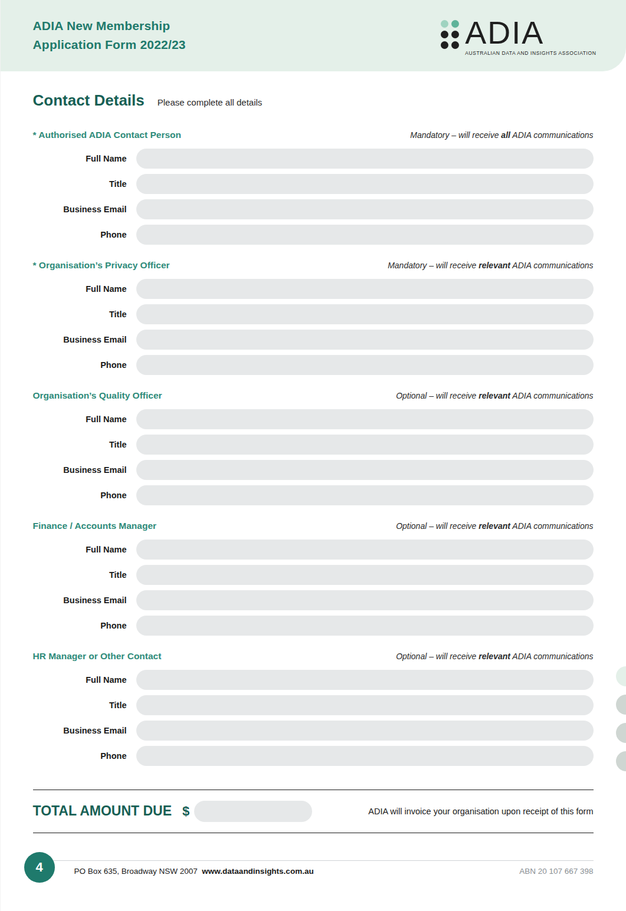ADIA New Membership
Application Form 2022/23
ADIA Australian Data and Insights Association
Contact Details
Please complete all details
* Authorised ADIA Contact Person Mandatory – will receive all ADIA communications
Full Name
Title
Business Email
Phone
* Organisation’s Privacy Officer Mandatory – will receive relevant ADIA communications
Full Name
Title
Business Email
Phone
Organisation’s Quality Officer Optional – will receive relevant ADIA communications
Full Name
Title
Business Email
Phone
Finance / Accounts Manager Optional – will receive relevant ADIA communications
Full Name
Title
Business Email
Phone
HR Manager or Other Contact Optional – will receive relevant ADIA communications
Full Name
Title
Business Email
Phone
TOTAL AMOUNT DUE $ Total amount due ADIA will invoice your organisation upon receipt of this form
4
PO Box 635, Broadway NSW 2007 www.dataandinsights.com.au
ABN 20 107 667 398